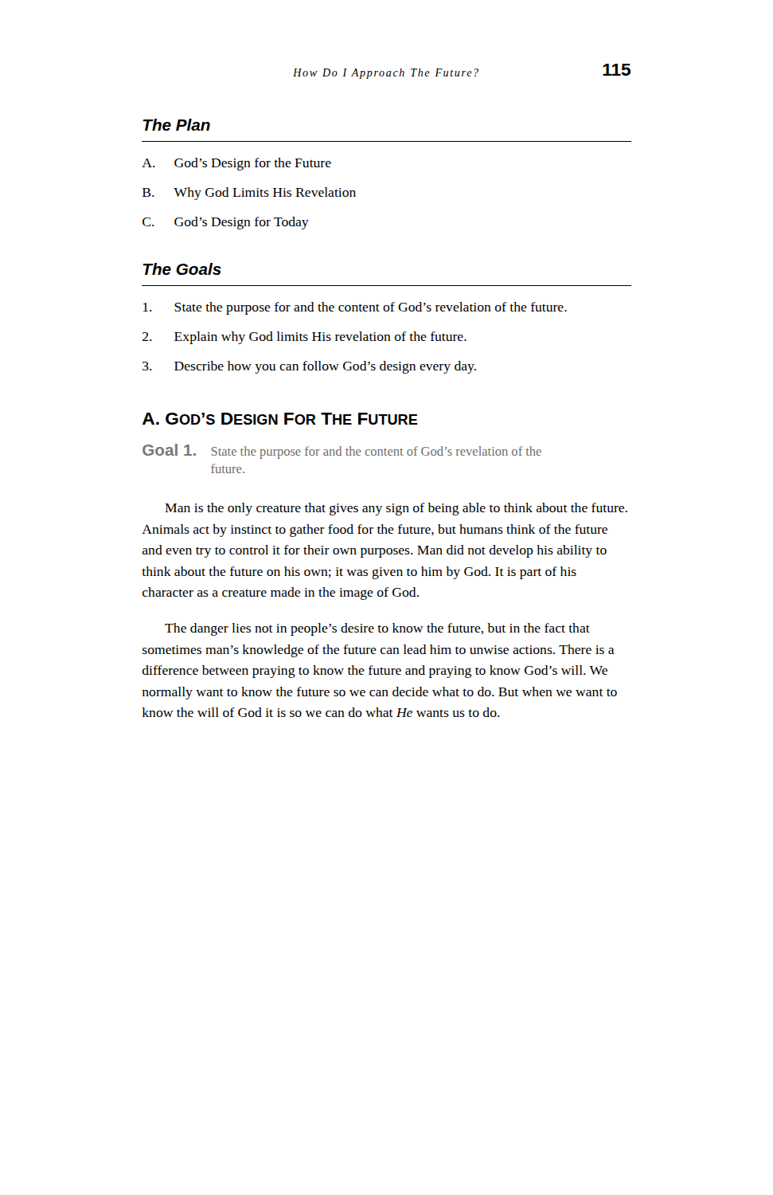How Do I Approach The Future? 115
The Plan
A. God’s Design for the Future
B. Why God Limits His Revelation
C. God’s Design for Today
The Goals
1. State the purpose for and the content of God’s revelation of the future.
2. Explain why God limits His revelation of the future.
3. Describe how you can follow God’s design every day.
A. GOD’S DESIGN FOR THE FUTURE
Goal 1. State the purpose for and the content of God’s revelation of the future.
Man is the only creature that gives any sign of being able to think about the future. Animals act by instinct to gather food for the future, but humans think of the future and even try to control it for their own purposes. Man did not develop his ability to think about the future on his own; it was given to him by God. It is part of his character as a creature made in the image of God.
The danger lies not in people’s desire to know the future, but in the fact that sometimes man’s knowledge of the future can lead him to unwise actions. There is a difference between praying to know the future and praying to know God’s will. We normally want to know the future so we can decide what to do. But when we want to know the will of God it is so we can do what He wants us to do.